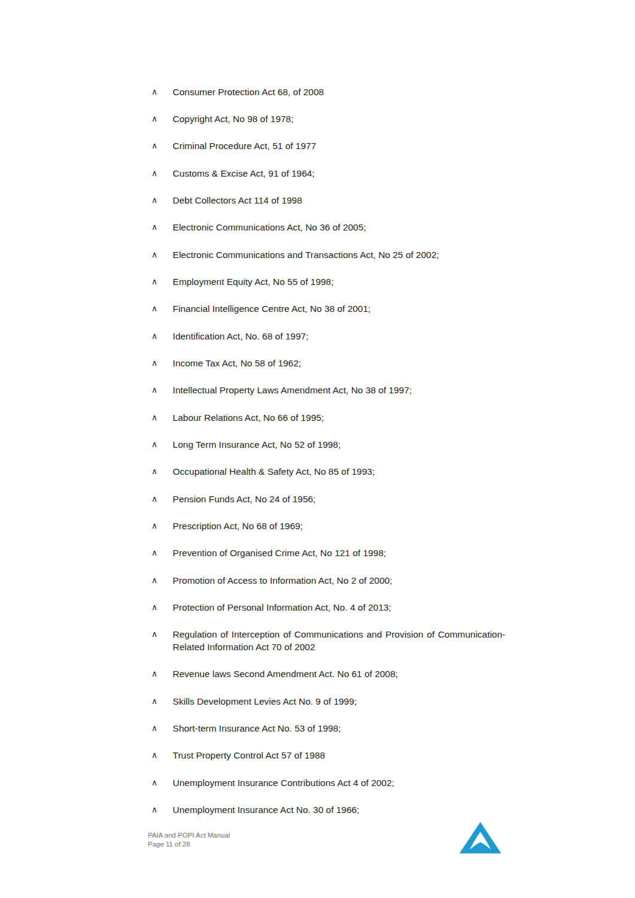Consumer Protection Act 68, of 2008
Copyright Act, No 98 of 1978;
Criminal Procedure Act, 51 of 1977
Customs & Excise Act, 91 of 1964;
Debt Collectors Act 114 of 1998
Electronic Communications Act, No 36 of 2005;
Electronic Communications and Transactions Act, No 25 of 2002;
Employment Equity Act, No 55 of 1998;
Financial Intelligence Centre Act, No 38 of 2001;
Identification Act, No. 68 of 1997;
Income Tax Act, No 58 of 1962;
Intellectual Property Laws Amendment Act, No 38 of 1997;
Labour Relations Act, No 66 of 1995;
Long Term Insurance Act, No 52 of 1998;
Occupational Health & Safety Act, No 85 of 1993;
Pension Funds Act, No 24 of 1956;
Prescription Act, No 68 of 1969;
Prevention of Organised Crime Act, No 121 of 1998;
Promotion of Access to Information Act, No 2 of 2000;
Protection of Personal Information Act, No. 4 of 2013;
Regulation of Interception of Communications and Provision of Communication-Related Information Act 70 of 2002
Revenue laws Second Amendment Act. No 61 of 2008;
Skills Development Levies Act No. 9 of 1999;
Short-term Insurance Act No. 53 of 1998;
Trust Property Control Act 57 of 1988
Unemployment Insurance Contributions Act 4 of 2002;
Unemployment Insurance Act No. 30 of 1966;
PAIA and POPI Act Manual
Page 11 of 28